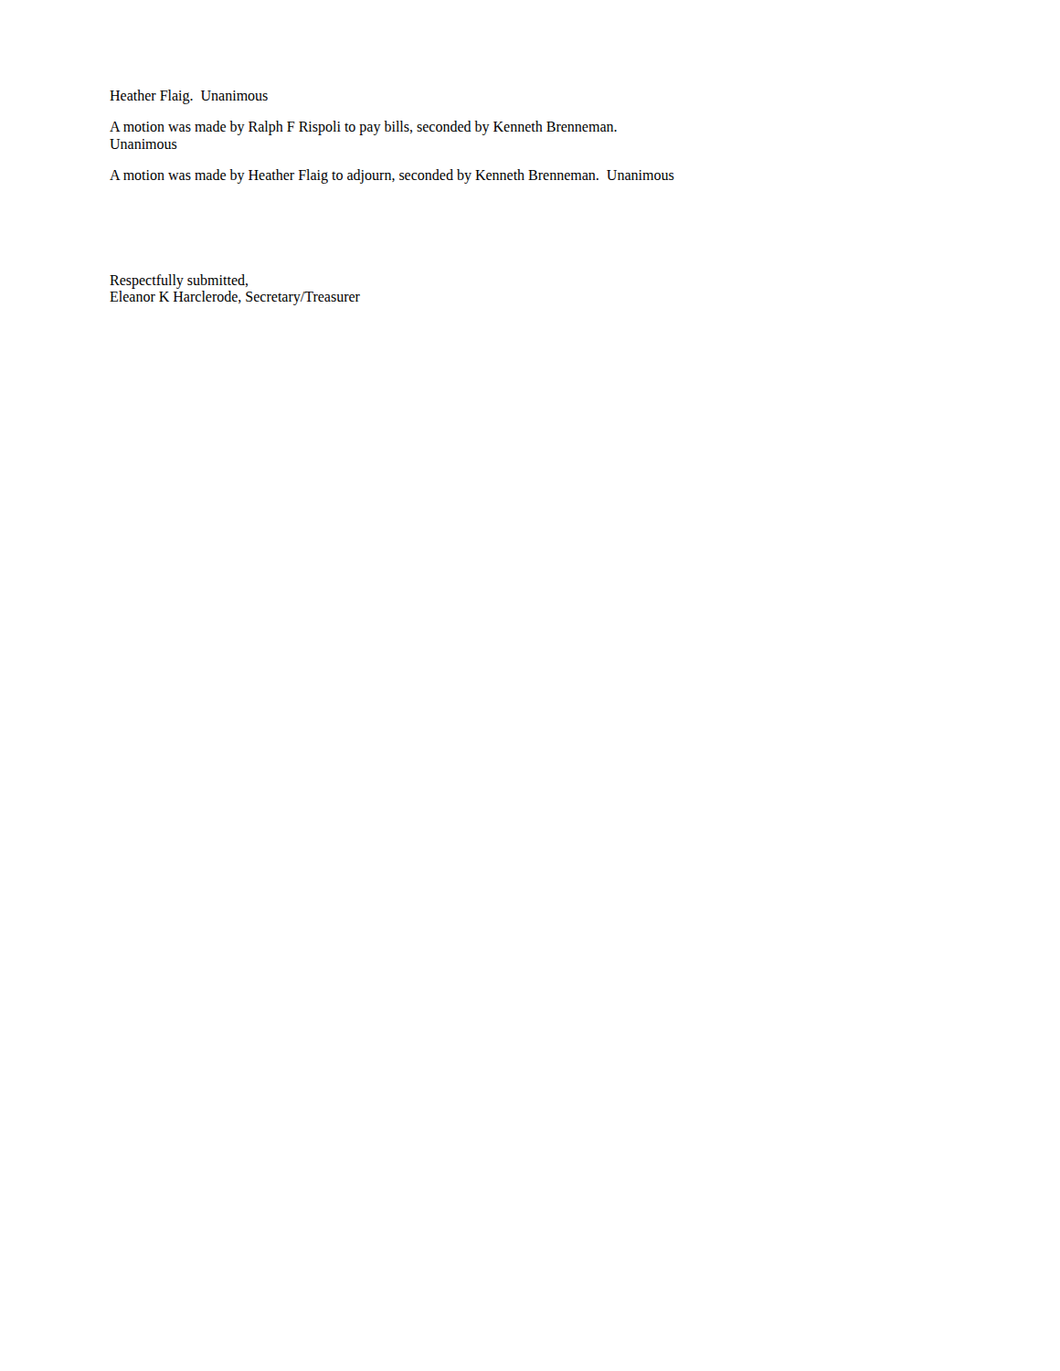Heather Flaig. Unanimous
A motion was made by Ralph F Rispoli to pay bills, seconded by Kenneth Brenneman.
Unanimous
A motion was made by Heather Flaig to adjourn, seconded by Kenneth Brenneman. Unanimous
Respectfully submitted,
Eleanor K Harclerode, Secretary/Treasurer